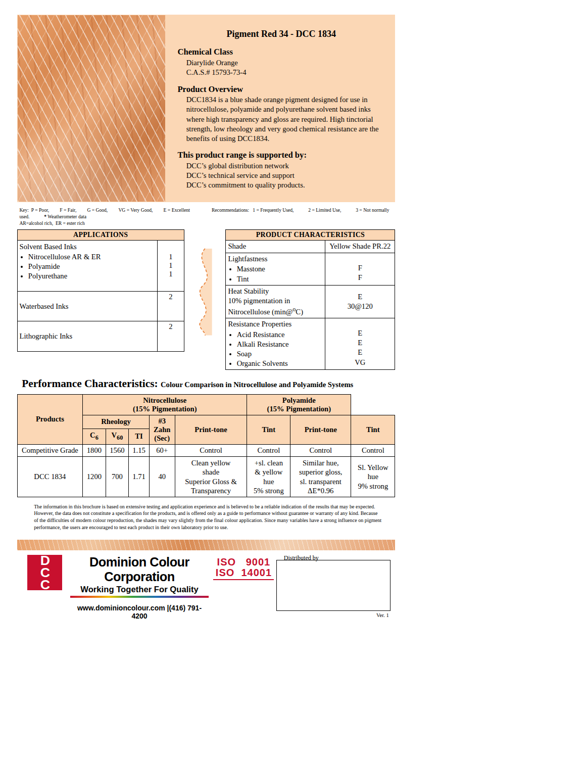Pigment Red 34 - DCC 1834
Chemical Class
Diarylide Orange
C.A.S.# 15793-73-4
Product Overview
DCC1834 is a blue shade orange pigment designed for use in nitrocellulose, polyamide and polyurethane solvent based inks where high transparency and gloss are required. High tinctorial strength, low rheology and very good chemical resistance are the benefits of using DCC1834.
This product range is supported by:
DCC’s global distribution network
DCC’s technical service and support
DCC’s commitment to quality products.
Key: P = Poor, F = Fair, G = Good, VG = Very Good, E = Excellent Recommendations: 1 = Frequently Used, 2 = Limited Use, 3 = Not normally used. * Weatherometer data
AR=alcohol rich, ER = ester rich
| APPLICATIONS |
| --- |
| Solvent Based Inks Nitrocellulose AR & ER Polyamide Polyurethane | 1 1 1 |
| Waterbased Inks | 2 |
| Lithographic Inks | 2 |
| PRODUCT CHARACTERISTICS |
| --- |
| Shade | Yellow Shade PR.22 |
| Lightfastness Masstone Tint | F F |
| Heat Stability 10% pigmentation in Nitrocellulose (min@ o C) | E 30@120 |
| Resistance Properties Acid Resistance Alkali Resistance Soap Organic Solvents | E E E VG |
Performance Characteristics: Colour Comparison in Nitrocellulose and Polyamide Systems
| Products | Nitrocellulose (15% Pigmentation) | Polyamide (15% Pigmentation) |
| --- | --- | --- |
| Rheology | #3 Zahn (Sec) | Print-tone | Tint | Print-tone | Tint |
| C 6 | V 60 | TI |
| Competitive Grade | 1800 | 1560 | 1.15 | 60+ | Control | Control | Control | Control |
| DCC 1834 | 1200 | 700 | 1.71 | 40 | Clean yellow shade Superior Gloss & Transparency | +sl. clean & yellow hue 5% strong | Similar hue, superior gloss, sl. transparent ΔE*0.96 | Sl. Yellow hue 9% strong |
The information in this brochure is based on extensive testing and application experience and is believed to be a reliable indication of the results that may be expected. However, the data does not constitute a specification for the products, and is offered only as a guide to performance without guarantee or warranty of any kind. Because of the difficulties of modern colour reproduction, the shades may vary slightly from the final colour application. Since many variables have a strong influence on pigment performance, the users are encouraged to test each product in their own laboratory prior to use.
DCC
Dominion Colour Corporation
Working Together For Quality
www.dominioncolour.com |(416) 791-4200
ISO 9001
ISO 14001
Distributed by
Ver. 1